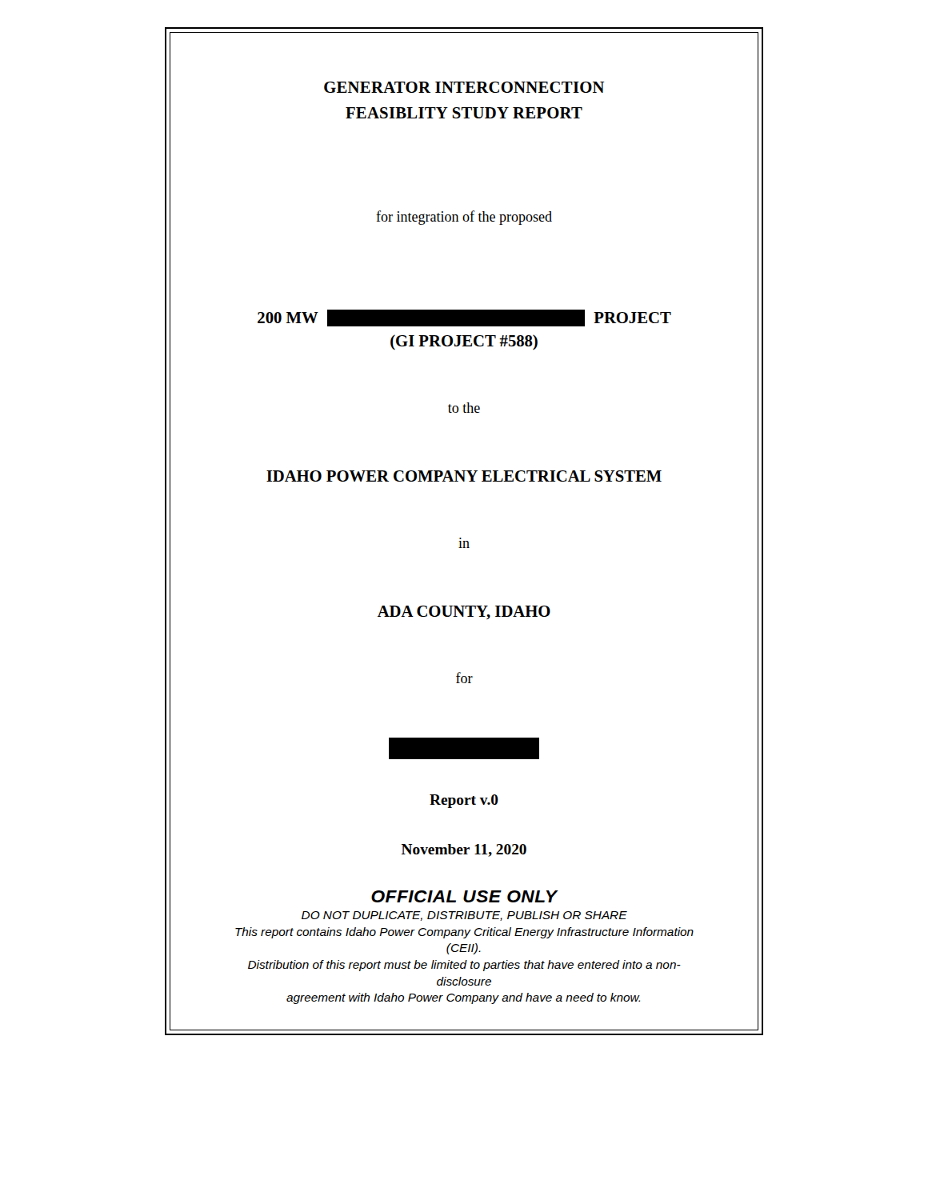GENERATOR INTERCONNECTION
FEASIBLITY STUDY REPORT
for integration of the proposed
200 MW PROJECT
(GI PROJECT #588)
to the
IDAHO POWER COMPANY ELECTRICAL SYSTEM
in
ADA COUNTY, IDAHO
for
Report v.0
November 11, 2020
OFFICIAL USE ONLY
DO NOT DUPLICATE, DISTRIBUTE, PUBLISH OR SHARE
This report contains Idaho Power Company Critical Energy Infrastructure Information (CEII).
Distribution of this report must be limited to parties that have entered into a non-disclosure
agreement with Idaho Power Company and have a need to know.